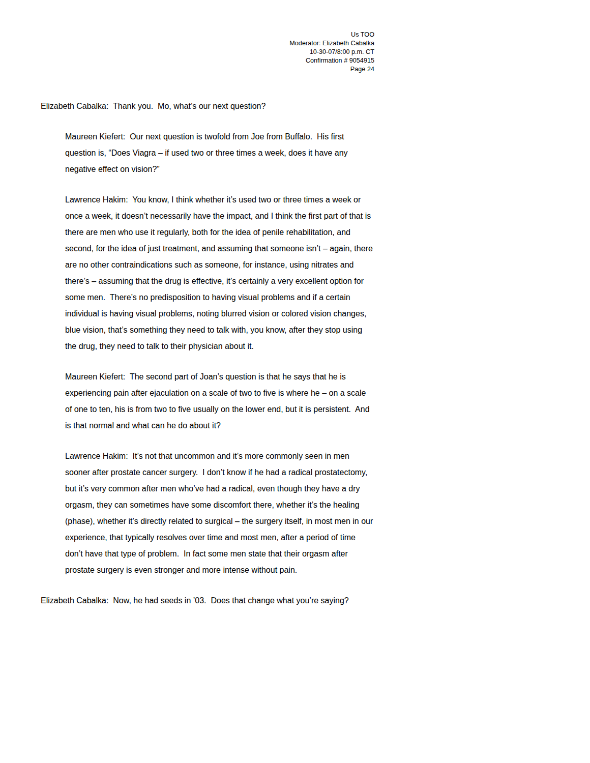Us TOO
Moderator: Elizabeth Cabalka
10-30-07/8:00 p.m. CT
Confirmation # 9054915
Page 24
Elizabeth Cabalka: Thank you. Mo, what’s our next question?
Maureen Kiefert: Our next question is twofold from Joe from Buffalo. His first question is, “Does Viagra – if used two or three times a week, does it have any negative effect on vision?”
Lawrence Hakim: You know, I think whether it’s used two or three times a week or once a week, it doesn’t necessarily have the impact, and I think the first part of that is there are men who use it regularly, both for the idea of penile rehabilitation, and second, for the idea of just treatment, and assuming that someone isn’t – again, there are no other contraindications such as someone, for instance, using nitrates and there’s – assuming that the drug is effective, it’s certainly a very excellent option for some men. There’s no predisposition to having visual problems and if a certain individual is having visual problems, noting blurred vision or colored vision changes, blue vision, that’s something they need to talk with, you know, after they stop using the drug, they need to talk to their physician about it.
Maureen Kiefert: The second part of Joan’s question is that he says that he is experiencing pain after ejaculation on a scale of two to five is where he – on a scale of one to ten, his is from two to five usually on the lower end, but it is persistent. And is that normal and what can he do about it?
Lawrence Hakim: It’s not that uncommon and it’s more commonly seen in men sooner after prostate cancer surgery. I don’t know if he had a radical prostatectomy, but it’s very common after men who’ve had a radical, even though they have a dry orgasm, they can sometimes have some discomfort there, whether it’s the healing (phase), whether it’s directly related to surgical – the surgery itself, in most men in our experience, that typically resolves over time and most men, after a period of time don’t have that type of problem. In fact some men state that their orgasm after prostate surgery is even stronger and more intense without pain.
Elizabeth Cabalka: Now, he had seeds in ’03. Does that change what you’re saying?